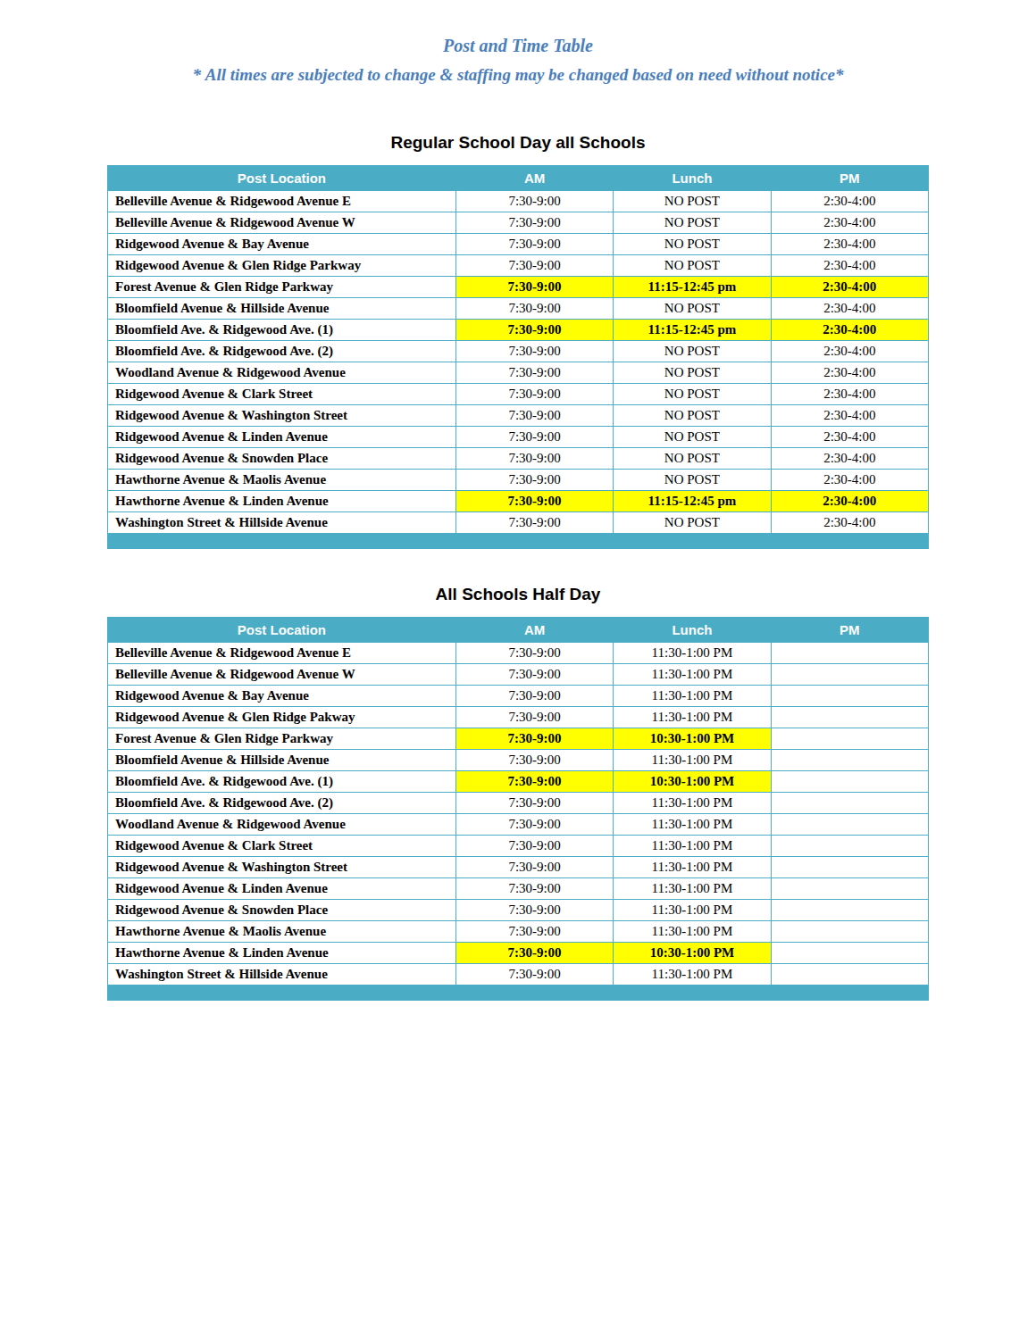Post and Time Table
* All times are subjected to change & staffing may be changed based on need without notice*
Regular School Day all Schools
| Post Location | AM | Lunch | PM |
| --- | --- | --- | --- |
| Belleville Avenue & Ridgewood Avenue E | 7:30-9:00 | NO POST | 2:30-4:00 |
| Belleville Avenue & Ridgewood Avenue W | 7:30-9:00 | NO POST | 2:30-4:00 |
| Ridgewood Avenue & Bay Avenue | 7:30-9:00 | NO POST | 2:30-4:00 |
| Ridgewood Avenue & Glen Ridge Parkway | 7:30-9:00 | NO POST | 2:30-4:00 |
| Forest Avenue & Glen Ridge Parkway | 7:30-9:00 | 11:15-12:45 pm | 2:30-4:00 |
| Bloomfield Avenue & Hillside Avenue | 7:30-9:00 | NO POST | 2:30-4:00 |
| Bloomfield Ave. & Ridgewood Ave. (1) | 7:30-9:00 | 11:15-12:45 pm | 2:30-4:00 |
| Bloomfield Ave. & Ridgewood Ave. (2) | 7:30-9:00 | NO POST | 2:30-4:00 |
| Woodland Avenue & Ridgewood Avenue | 7:30-9:00 | NO POST | 2:30-4:00 |
| Ridgewood Avenue & Clark Street | 7:30-9:00 | NO POST | 2:30-4:00 |
| Ridgewood Avenue & Washington Street | 7:30-9:00 | NO POST | 2:30-4:00 |
| Ridgewood Avenue & Linden Avenue | 7:30-9:00 | NO POST | 2:30-4:00 |
| Ridgewood Avenue & Snowden Place | 7:30-9:00 | NO POST | 2:30-4:00 |
| Hawthorne Avenue & Maolis Avenue | 7:30-9:00 | NO POST | 2:30-4:00 |
| Hawthorne Avenue & Linden Avenue | 7:30-9:00 | 11:15-12:45 pm | 2:30-4:00 |
| Washington Street & Hillside Avenue | 7:30-9:00 | NO POST | 2:30-4:00 |
All Schools Half Day
| Post Location | AM | Lunch | PM |
| --- | --- | --- | --- |
| Belleville Avenue & Ridgewood Avenue E | 7:30-9:00 | 11:30-1:00 PM | |
| Belleville Avenue & Ridgewood Avenue W | 7:30-9:00 | 11:30-1:00 PM | |
| Ridgewood Avenue & Bay Avenue | 7:30-9:00 | 11:30-1:00 PM | |
| Ridgewood Avenue & Glen Ridge Pakway | 7:30-9:00 | 11:30-1:00 PM | |
| Forest Avenue & Glen Ridge Parkway | 7:30-9:00 | 10:30-1:00 PM | |
| Bloomfield Avenue & Hillside Avenue | 7:30-9:00 | 11:30-1:00 PM | |
| Bloomfield Ave. & Ridgewood Ave. (1) | 7:30-9:00 | 10:30-1:00 PM | |
| Bloomfield Ave. & Ridgewood Ave. (2) | 7:30-9:00 | 11:30-1:00 PM | |
| Woodland Avenue & Ridgewood Avenue | 7:30-9:00 | 11:30-1:00 PM | |
| Ridgewood Avenue & Clark Street | 7:30-9:00 | 11:30-1:00 PM | |
| Ridgewood Avenue & Washington Street | 7:30-9:00 | 11:30-1:00 PM | |
| Ridgewood Avenue & Linden Avenue | 7:30-9:00 | 11:30-1:00 PM | |
| Ridgewood Avenue & Snowden Place | 7:30-9:00 | 11:30-1:00 PM | |
| Hawthorne Avenue & Maolis Avenue | 7:30-9:00 | 11:30-1:00 PM | |
| Hawthorne Avenue & Linden Avenue | 7:30-9:00 | 10:30-1:00 PM | |
| Washington Street & Hillside Avenue | 7:30-9:00 | 11:30-1:00 PM | |